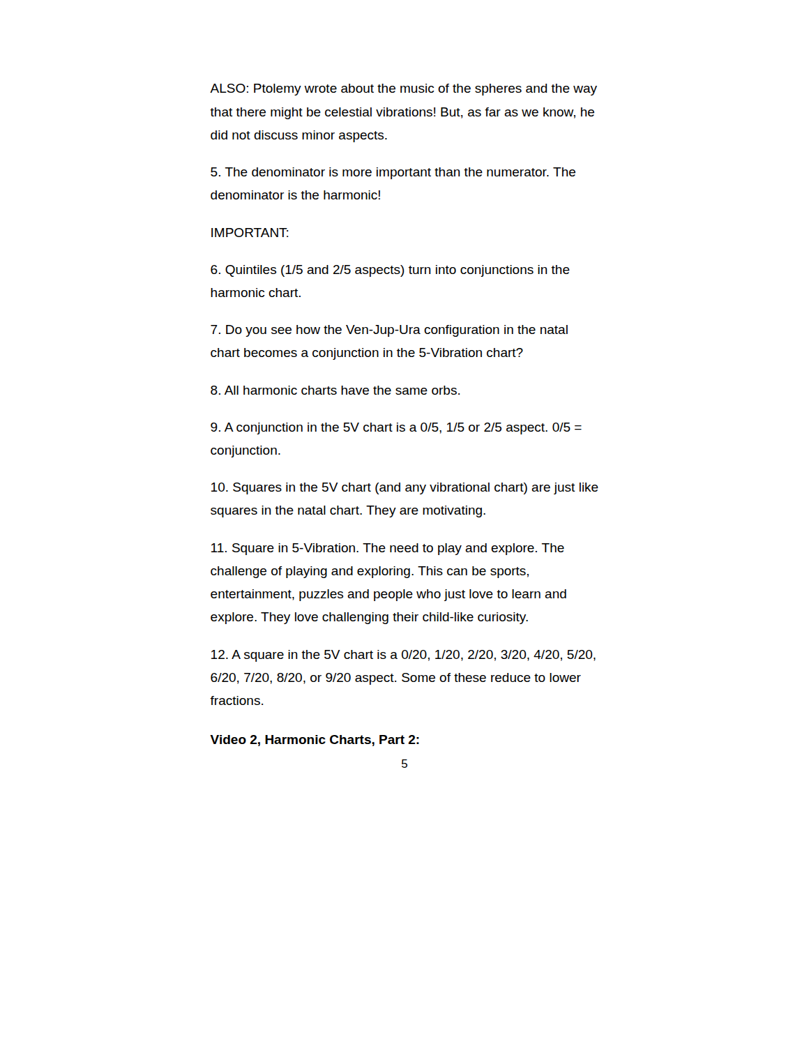ALSO: Ptolemy wrote about the music of the spheres and the way that there might be celestial vibrations! But, as far as we know, he did not discuss minor aspects.
5. The denominator is more important than the numerator. The denominator is the harmonic!
IMPORTANT:
6. Quintiles (1/5 and 2/5 aspects) turn into conjunctions in the harmonic chart.
7. Do you see how the Ven-Jup-Ura configuration in the natal chart becomes a conjunction in the 5-Vibration chart?
8. All harmonic charts have the same orbs.
9. A conjunction in the 5V chart is a 0/5, 1/5 or 2/5 aspect. 0/5 = conjunction.
10. Squares in the 5V chart (and any vibrational chart) are just like squares in the natal chart. They are motivating.
11. Square in 5-Vibration. The need to play and explore. The challenge of playing and exploring. This can be sports, entertainment, puzzles and people who just love to learn and explore. They love challenging their child-like curiosity.
12. A square in the 5V chart is a 0/20, 1/20, 2/20, 3/20, 4/20, 5/20, 6/20, 7/20, 8/20, or 9/20 aspect. Some of these reduce to lower fractions.
Video 2, Harmonic Charts, Part 2:
5